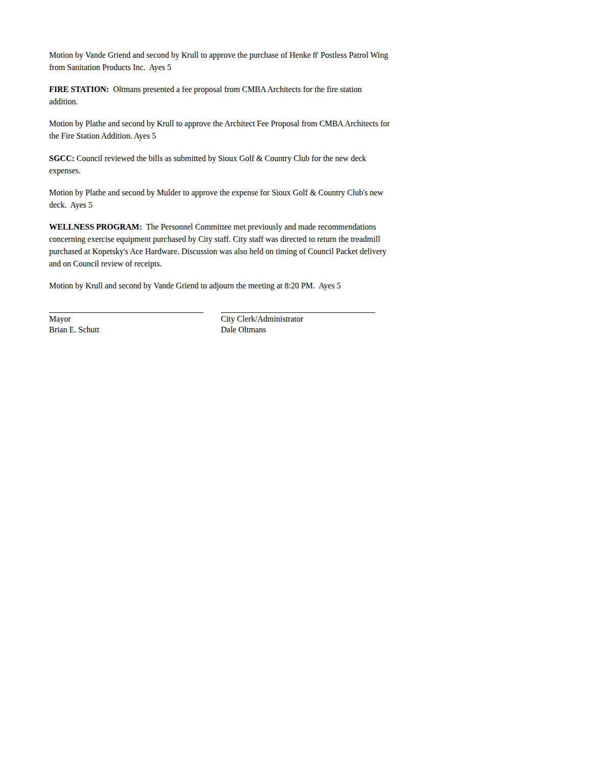Motion by Vande Griend and second by Krull to approve the purchase of Henke 8' Postless Patrol Wing from Sanitation Products Inc. Ayes 5
FIRE STATION: Oltmans presented a fee proposal from CMBA Architects for the fire station addition.
Motion by Plathe and second by Krull to approve the Architect Fee Proposal from CMBA Architects for the Fire Station Addition. Ayes 5
SGCC: Council reviewed the bills as submitted by Sioux Golf & Country Club for the new deck expenses.
Motion by Plathe and second by Mulder to approve the expense for Sioux Golf & Country Club's new deck. Ayes 5
WELLNESS PROGRAM: The Personnel Committee met previously and made recommendations concerning exercise equipment purchased by City staff. City staff was directed to return the treadmill purchased at Kopetsky's Ace Hardware. Discussion was also held on timing of Council Packet delivery and on Council review of receipts.
Motion by Krull and second by Vande Griend to adjourn the meeting at 8:20 PM. Ayes 5
| Mayor Brian E. Schutt | City Clerk/Administrator Dale Oltmans |